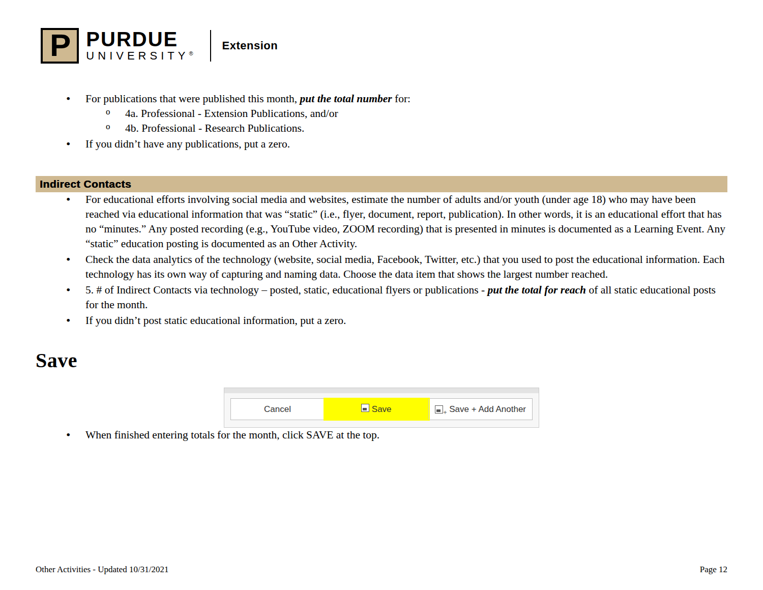P
PURDUE UNIVERSITY®
Extension
For publications that were published this month, put the total number for:
4a. Professional - Extension Publications, and/or
4b. Professional - Research Publications.
If you didn’t have any publications, put a zero.
Indirect Contacts
For educational efforts involving social media and websites, estimate the number of adults and/or youth (under age 18) who may have been reached via educational information that was “static” (i.e., flyer, document, report, publication). In other words, it is an educational effort that has no “minutes.” Any posted recording (e.g., YouTube video, ZOOM recording) that is presented in minutes is documented as a Learning Event. Any “static” education posting is documented as an Other Activity.
Check the data analytics of the technology (website, social media, Facebook, Twitter, etc.) that you used to post the educational information. Each technology has its own way of capturing and naming data. Choose the data item that shows the largest number reached.
5. # of Indirect Contacts via technology – posted, static, educational flyers or publications - put the total for reach of all static educational posts for the month.
If you didn’t post static educational information, put a zero.
Save
Cancel
Save
Save + Add Another
When finished entering totals for the month, click SAVE at the top.
Other Activities - Updated 10/31/2021
Page 12